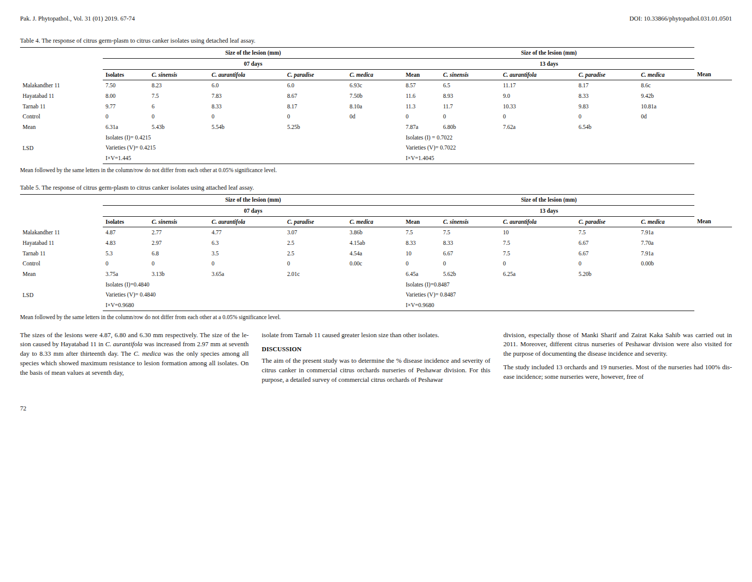Pak. J. Phytopathol., Vol. 31 (01) 2019. 67-74 DOI: 10.33866/phytopathol.031.01.0501
Table 4. The response of citrus germ-plasm to citrus canker isolates using detached leaf assay.
| | Size of the lesion (mm) | Size of the lesion (mm) |
| --- | --- | --- |
| 07 days | 13 days |
| Isolates | C. sinensis | C. aurantifola | C. paradise | C. medica | Mean | C. sinensis | C. aurantifola | C. paradise | C. medica | Mean |
| Malakandher 11 | 7.50 | 8.23 | 6.0 | 6.0 | 6.93c | 8.57 | 6.5 | 11.17 | 8.17 | 8.6c |
| Hayatabad 11 | 8.00 | 7.5 | 7.83 | 8.67 | 7.50b | 11.6 | 8.93 | 9.0 | 8.33 | 9.42b |
| Tarnab 11 | 9.77 | 6 | 8.33 | 8.17 | 8.10a | 11.3 | 11.7 | 10.33 | 9.83 | 10.81a |
| Control | 0 | 0 | 0 | 0 | 0d | 0 | 0 | 0 | 0 | 0d |
| Mean | 6.31a | 5.43b | 5.54b | 5.25b | | 7.87a | 6.80b | 7.62a | 6.54b | |
| LSD | Isolates (I)= 0.4215 | Isolates (I) = 0.7022 |
| Varieties (V)= 0.4215 | Varieties (V)= 0.7022 |
| I×V=1.445 | I×V=1.4045 |
Mean followed by the same letters in the column/row do not differ from each other at 0.05% significance level.
Table 5. The response of citrus germ-plasm to citrus canker isolates using attached leaf assay.
| | Size of the lesion (mm) | Size of the lesion (mm) |
| --- | --- | --- |
| 07 days | 13 days |
| Isolates | C. sinensis | C. aurantifola | C. paradise | C. medica | Mean | C. sinensis | C. aurantifola | C. paradise | C. medica | Mean |
| Malakandher 11 | 4.87 | 2.77 | 4.77 | 3.07 | 3.86b | 7.5 | 7.5 | 10 | 7.5 | 7.91a |
| Hayatabad 11 | 4.83 | 2.97 | 6.3 | 2.5 | 4.15ab | 8.33 | 8.33 | 7.5 | 6.67 | 7.70a |
| Tarnab 11 | 5.3 | 6.8 | 3.5 | 2.5 | 4.54a | 10 | 6.67 | 7.5 | 6.67 | 7.91a |
| Control | 0 | 0 | 0 | 0 | 0.00c | 0 | 0 | 0 | 0 | 0.00b |
| Mean | 3.75a | 3.13b | 3.65a | 2.01c | | 6.45a | 5.62b | 6.25a | 5.20b | |
| LSD | Isolates (I)=0.4840 | Isolates (I)=0.8487 |
| Varieties (V)= 0.4840 | Varieties (V)= 0.8487 |
| I×V=0.9680 | I×V=0.9680 |
Mean followed by the same letters in the column/row do not differ from each other at a 0.05% significance level.
The sizes of the lesions were 4.87, 6.80 and 6.30 mm respectively. The size of the lesion caused by Hayatabad 11 in C. aurantifola was increased from 2.97 mm at seventh day to 8.33 mm after thirteenth day. The C. medica was the only species among all species which showed maximum resistance to lesion formation among all isolates. On the basis of mean values at seventh day,
isolate from Tarnab 11 caused greater lesion size than other isolates.
DISCUSSION
The aim of the present study was to determine the % disease incidence and severity of citrus canker in commercial citrus orchards nurseries of Peshawar division. For this purpose, a detailed survey of commercial citrus orchards of Peshawar
division, especially those of Manki Sharif and Zairat Kaka Sahib was carried out in 2011. Moreover, different citrus nurseries of Peshawar division were also visited for the purpose of documenting the disease incidence and severity.
The study included 13 orchards and 19 nurseries. Most of the nurseries had 100% disease incidence; some nurseries were, however, free of
72